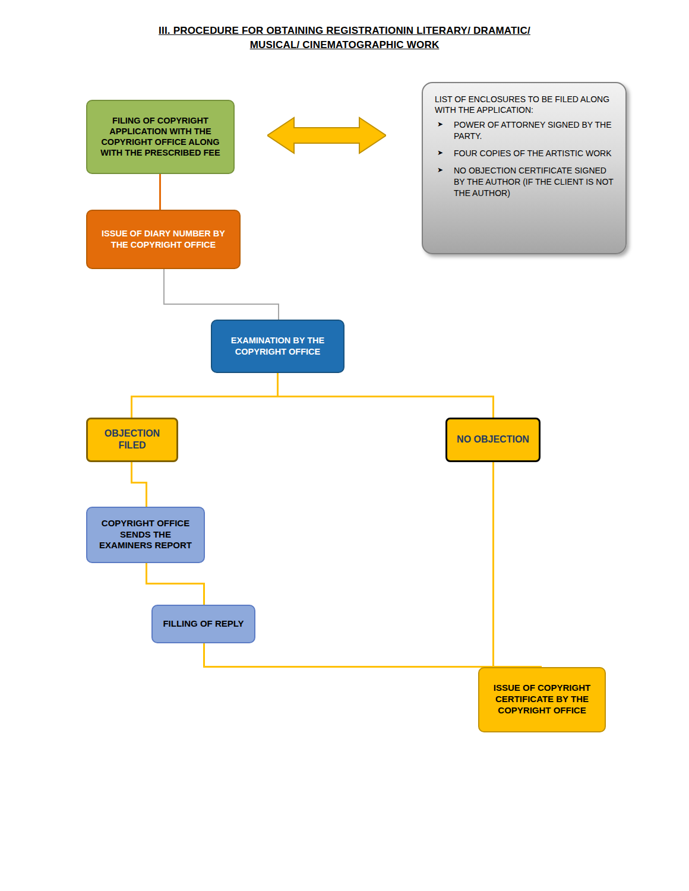III. PROCEDURE FOR OBTAINING REGISTRATIONIN LITERARY/ DRAMATIC/
MUSICAL/ CINEMATOGRAPHIC WORK
FILING OF COPYRIGHT APPLICATION WITH THE COPYRIGHT OFFICE ALONG WITH THE PRESCRIBED FEE
ISSUE OF DIARY NUMBER BY THE COPYRIGHT OFFICE
EXAMINATION BY THE COPYRIGHT OFFICE
OBJECTION FILED
NO OBJECTION
COPYRIGHT OFFICE SENDS THE EXAMINERS REPORT
FILLING OF REPLY
ISSUE OF COPYRIGHT CERTIFICATE BY THE COPYRIGHT OFFICE
LIST OF ENCLOSURES TO BE FILED ALONG WITH THE APPLICATION:
POWER OF ATTORNEY SIGNED BY THE PARTY.
FOUR COPIES OF THE ARTISTIC WORK
NO OBJECTION CERTIFICATE SIGNED BY THE AUTHOR (IF THE CLIENT IS NOT THE AUTHOR)